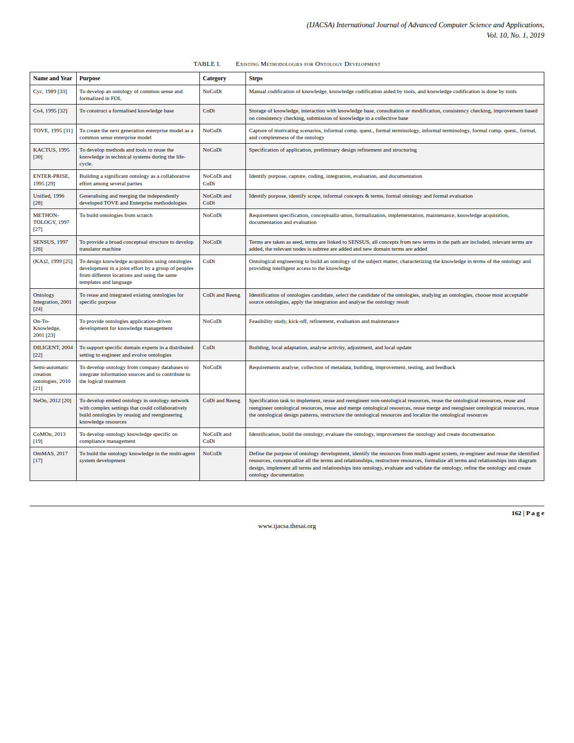(IJACSA) International Journal of Advanced Computer Science and Applications,
Vol. 10, No. 1, 2019
TABLE I. Existing Methodologies for Ontology Development
| Name and Year | Purpose | Category | Steps |
| --- | --- | --- | --- |
| Cyc, 1989 [33] | To develop an ontology of common sense and formalized in FOL | NoCoDi | Manual codification of knowledge, knowledge codification aided by tools, and knowledge codification is done by tools |
| Co4, 1995 [32] | To construct a formalised knowledge base | CoDi | Storage of knowledge, interaction with knowledge base, consultation or modification, consistency checking, improvement based on consistency checking, submission of knowledge to a collective base |
| TOVE, 1995 [31] | To create the next generation enterprise model as a common sense enterprise model | NoCoDi | Capture of motivating scenarios, informal comp. quest., formal terminology, informal terminology, formal comp. quest., formal, and completeness of the ontology |
| KACTUS, 1995 [30] | To develop methods and tools to reuse the knowledge in technical systems during the life-cycle. | NoCoDi | Specification of application, preliminary design refinement and structuring |
| ENTER-PRISE, 1995 [29] | Building a significant ontology as a collaborative effort among several parties | NoCoDi and CoDi | Identify purpose, capture, coding, integration, evaluation, and documentation |
| Unified, 1996 [28] | Generalising and merging the independently developed TOVE and Enterprise methodologies | NoCoDi and CoDi | Identify purpose, identify scope, informal concepts & terms, formal ontology and formal evaluation |
| METHON-TOLOGY, 1997 [27] | To build ontologies from scratch | NoCoDi | Requirement specification, conceptualiz-ation, formalization, implementation, maintenance, knowledge acquisition, documentation and evaluation |
| SENSUS, 1997 [26] | To provide a broad conceptual structure to develop translator machine | NoCoDi | Terms are taken as seed, terms are linked to SENSUS, all concepts from new terms in the path are included, relevant terms are added, the relevant nodes is subtree are added and new domain terms are added |
| (KA)2, 1999 [25] | To design knowledge acquisition using ontologies development in a joint effort by a group of peoples from different locations and using the same templates and language | CoDi | Ontological engineering to build an ontology of the subject matter, characterizing the knowledge in terms of the ontology and providing intelligent access to the knowledge |
| Ontology Integration, 2001 [24] | To reuse and integrated existing ontologies for specific purpose | CoDi and Reeng | Identification of ontologies candidate, select the candidate of the ontologies, studying an ontologies, choose most acceptable source ontologies, apply the integration and analyse the ontology result |
| On-To-Knowledge, 2001 [23] | To provide ontologies application-driven development for knowledge management | NoCoDi | Feasibility study, kick-off, refinement, evaluation and maintenance |
| DILIGENT, 2004 [22] | To support specific domain experts in a distributed setting to engineer and evolve ontologies | CoDi | Building, local adaptation, analyse activity, adjustment, and local update |
| Semi-automatic creation ontologies, 2010 [21] | To develop ontology from company databases to integrate information sources and to contribute to the logical treatment | NoCoDi | Requirements analyse, collection of metadata, building, improvement, testing, and feedback |
| NeOn, 2012 [20] | To develop embed ontology in ontology network with complex settings that could collaboratively build ontologies by reusing and reengineering knowledge resources | CoDi and Reeng | Specification task to implement, reuse and reengineer non-ontological resources, reuse the ontological resources, reuse and reengineer ontological resources, reuse and merge ontological resources, reuse merge and reengineer ontological resources, reuse the ontological design patterns, restructure the ontological resources and localize the ontological resources |
| CoMOn, 2013 [19] | To develop ontology knowledge specific on compliance management | NoCoDi and CoDi | Identification, build the ontology, evaluate the ontology, improvement the ontology and create documentation |
| OmMAS, 2017 [17] | To build the ontology knowledge in the multi-agent system development | NoCoDi | Define the purpose of ontology development, identify the resources from multi-agent system, re-engineer and reuse the identified resources, conceptualize all the terms and relationships, restructure resources, formalize all terms and relationships into diagram design, implement all terms and relationships into ontology, evaluate and validate the ontology, refine the ontology and create ontology documentation |
162 | P a g e
www.ijacsa.thesai.org